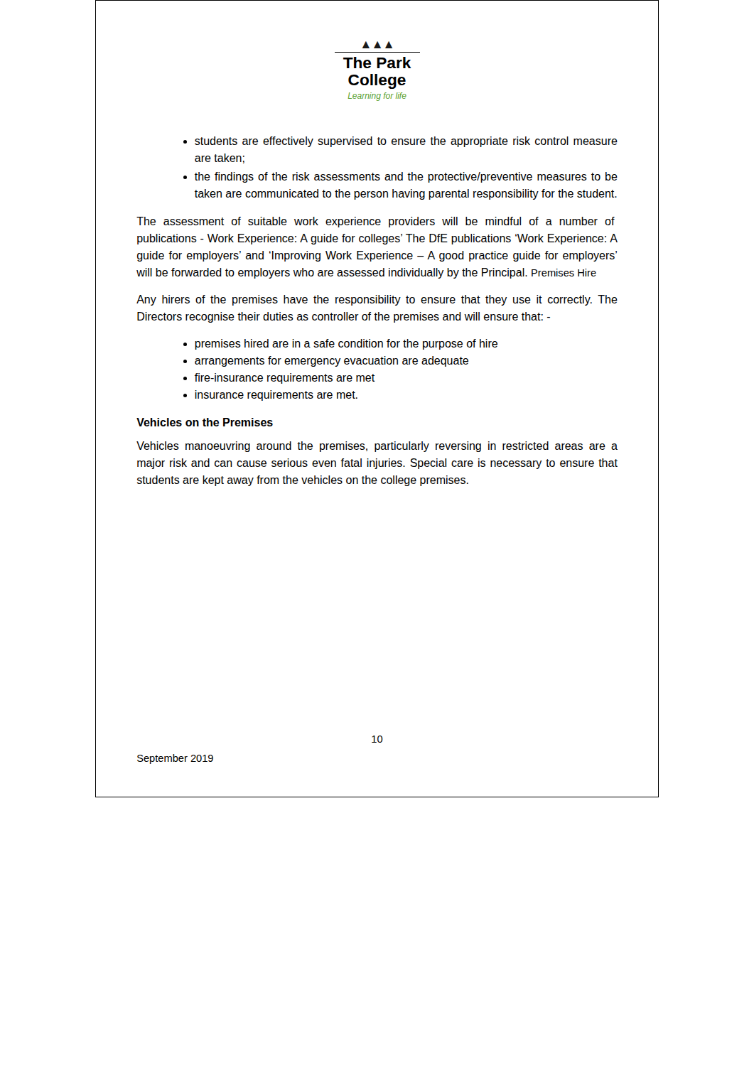▲▲▲
The Park
College
Learning for life
students are effectively supervised to ensure the appropriate risk control measure are taken;
the findings of the risk assessments and the protective/preventive measures to be taken are communicated to the person having parental responsibility for the student.
The assessment of suitable work experience providers will be mindful of a number of publications - Work Experience: A guide for colleges’ The DfE publications ‘Work Experience: A guide for employers’ and ‘Improving Work Experience – A good practice guide for employers’ will be forwarded to employers who are assessed individually by the Principal. Premises Hire
Any hirers of the premises have the responsibility to ensure that they use it correctly. The Directors recognise their duties as controller of the premises and will ensure that: -
premises hired are in a safe condition for the purpose of hire
arrangements for emergency evacuation are adequate
fire-insurance requirements are met
insurance requirements are met.
Vehicles on the Premises
Vehicles manoeuvring around the premises, particularly reversing in restricted areas are a major risk and can cause serious even fatal injuries. Special care is necessary to ensure that students are kept away from the vehicles on the college premises.
10
September 2019